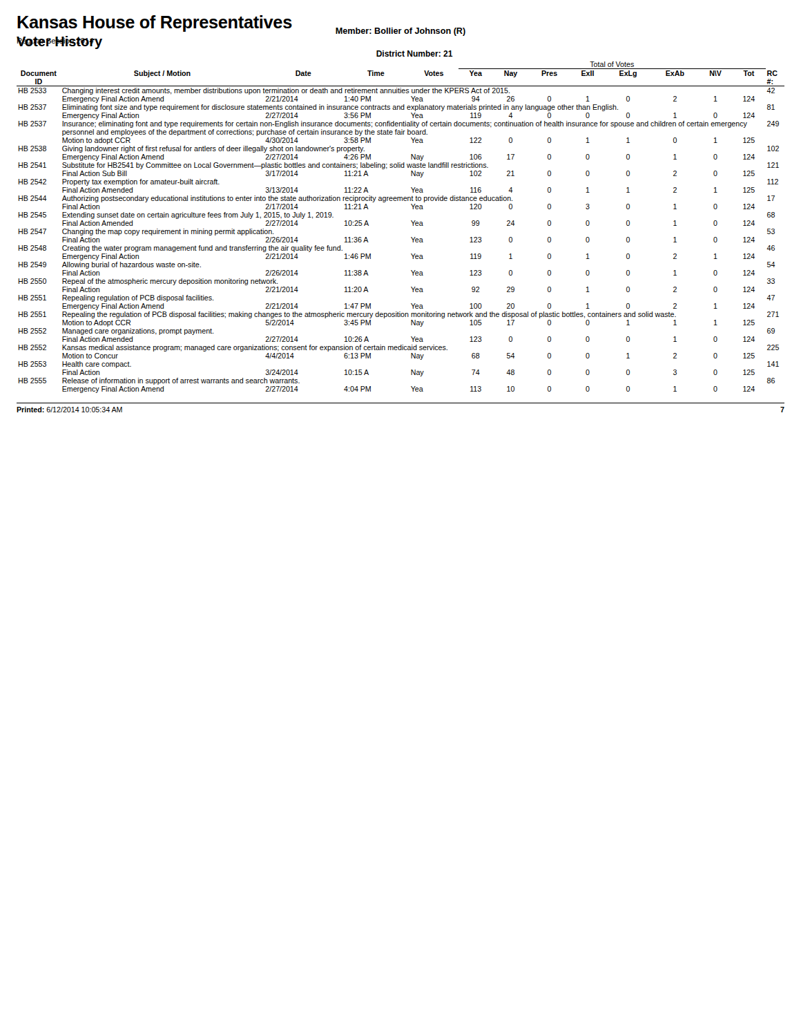Kansas House of Representatives
Voter History
Member: Bollier of Johnson (R)
Regular Session 2014
District Number: 21
| | Total of Votes | |
| --- | --- | --- |
| Document ID | Subject / Motion | Date | Time | Votes | Yea | Nay | Pres | ExII | ExLg | ExAb | N\V | Tot | RC #: |
| HB 2533 | Changing interest credit amounts, member distributions upon termination or death and retirement annuities under the KPERS Act of 2015. | 42 |
| | Emergency Final Action Amend | 2/21/2014 | 1:40 PM | Yea | 94 | 26 | 0 | 1 | 0 | 2 | 1 | 124 | |
| HB 2537 | Eliminating font size and type requirement for disclosure statements contained in insurance contracts and explanatory materials printed in any language other than English. | 81 |
| | Emergency Final Action | 2/27/2014 | 3:56 PM | Yea | 119 | 4 | 0 | 0 | 0 | 1 | 0 | 124 | |
| HB 2537 | Insurance; eliminating font and type requirements for certain non-English insurance documents; confidentiality of certain documents; continuation of health insurance for spouse and children of certain emergency personnel and employees of the department of corrections; purchase of certain insurance by the state fair board. | 249 |
| | Motion to adopt CCR | 4/30/2014 | 3:58 PM | Yea | 122 | 0 | 0 | 1 | 1 | 0 | 1 | 125 | |
| HB 2538 | Giving landowner right of first refusal for antlers of deer illegally shot on landowner's property. | 102 |
| | Emergency Final Action Amend | 2/27/2014 | 4:26 PM | Nay | 106 | 17 | 0 | 0 | 0 | 1 | 0 | 124 | |
| HB 2541 | Substitute for HB2541 by Committee on Local Government—plastic bottles and containers; labeling; solid waste landfill restrictions. | 121 |
| | Final Action Sub Bill | 3/17/2014 | 11:21 A | Nay | 102 | 21 | 0 | 0 | 0 | 2 | 0 | 125 | |
| HB 2542 | Property tax exemption for amateur-built aircraft. | 112 |
| | Final Action Amended | 3/13/2014 | 11:22 A | Yea | 116 | 4 | 0 | 1 | 1 | 2 | 1 | 125 | |
| HB 2544 | Authorizing postsecondary educational institutions to enter into the state authorization reciprocity agreement to provide distance education. | 17 |
| | Final Action | 2/17/2014 | 11:21 A | Yea | 120 | 0 | 0 | 3 | 0 | 1 | 0 | 124 | |
| HB 2545 | Extending sunset date on certain agriculture fees from July 1, 2015, to July 1, 2019. | 68 |
| | Final Action Amended | 2/27/2014 | 10:25 A | Yea | 99 | 24 | 0 | 0 | 0 | 1 | 0 | 124 | |
| HB 2547 | Changing the map copy requirement in mining permit application. | 53 |
| | Final Action | 2/26/2014 | 11:36 A | Yea | 123 | 0 | 0 | 0 | 0 | 1 | 0 | 124 | |
| HB 2548 | Creating the water program management fund and transferring the air quality fee fund. | 46 |
| | Emergency Final Action | 2/21/2014 | 1:46 PM | Yea | 119 | 1 | 0 | 1 | 0 | 2 | 1 | 124 | |
| HB 2549 | Allowing burial of hazardous waste on-site. | 54 |
| | Final Action | 2/26/2014 | 11:38 A | Yea | 123 | 0 | 0 | 0 | 0 | 1 | 0 | 124 | |
| HB 2550 | Repeal of the atmospheric mercury deposition monitoring network. | 33 |
| | Final Action | 2/21/2014 | 11:20 A | Yea | 92 | 29 | 0 | 1 | 0 | 2 | 0 | 124 | |
| HB 2551 | Repealing regulation of PCB disposal facilities. | 47 |
| | Emergency Final Action Amend | 2/21/2014 | 1:47 PM | Yea | 100 | 20 | 0 | 1 | 0 | 2 | 1 | 124 | |
| HB 2551 | Repealing the regulation of PCB disposal facilities; making changes to the atmospheric mercury deposition monitoring network and the disposal of plastic bottles, containers and solid waste. | 271 |
| | Motion to Adopt CCR | 5/2/2014 | 3:45 PM | Nay | 105 | 17 | 0 | 0 | 1 | 1 | 1 | 125 | |
| HB 2552 | Managed care organizations, prompt payment. | 69 |
| | Final Action Amended | 2/27/2014 | 10:26 A | Yea | 123 | 0 | 0 | 0 | 0 | 1 | 0 | 124 | |
| HB 2552 | Kansas medical assistance program; managed care organizations; consent for expansion of certain medicaid services. | 225 |
| | Motion to Concur | 4/4/2014 | 6:13 PM | Nay | 68 | 54 | 0 | 0 | 1 | 2 | 0 | 125 | |
| HB 2553 | Health care compact. | 141 |
| | Final Action | 3/24/2014 | 10:15 A | Nay | 74 | 48 | 0 | 0 | 0 | 3 | 0 | 125 | |
| HB 2555 | Release of information in support of arrest warrants and search warrants. | 86 |
| | Emergency Final Action Amend | 2/27/2014 | 4:04 PM | Yea | 113 | 10 | 0 | 0 | 0 | 1 | 0 | 124 | |
Printed: 6/12/2014 10:05:34 AM
7